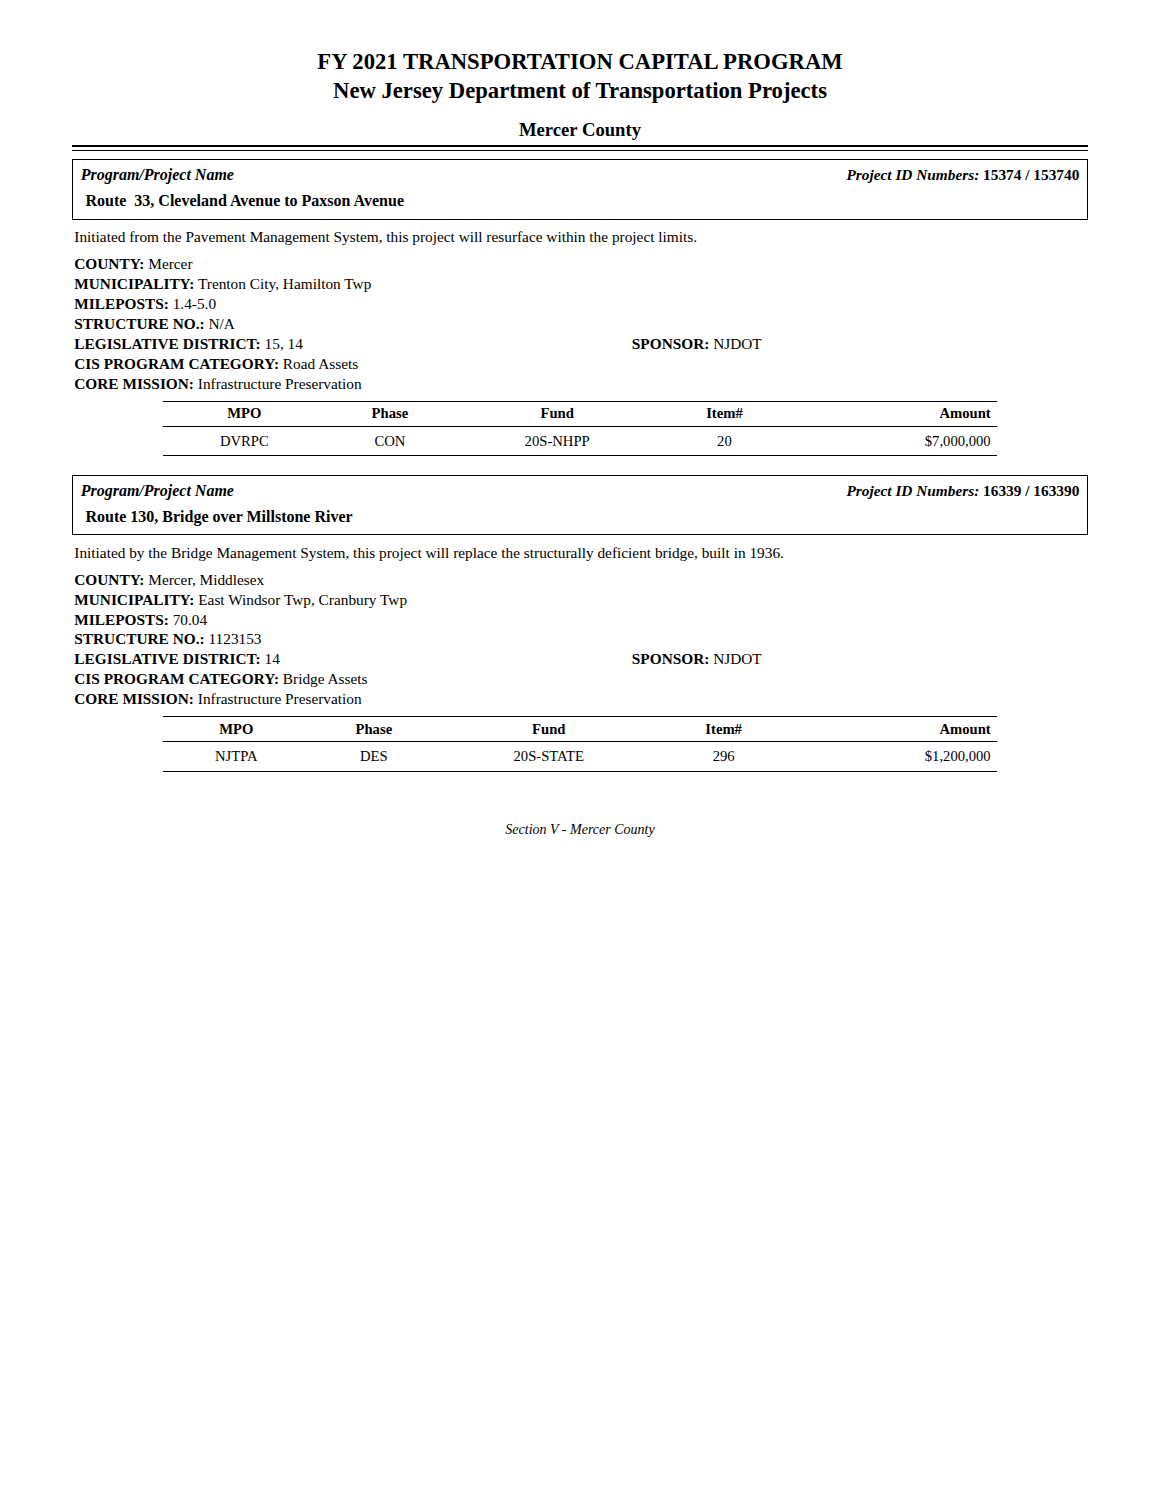FY 2021 TRANSPORTATION CAPITAL PROGRAM
New Jersey Department of Transportation Projects
Mercer County
Program/Project Name Project ID Numbers: 15374 / 153740
Route 33, Cleveland Avenue to Paxson Avenue
Initiated from the Pavement Management System, this project will resurface within the project limits.
COUNTY: Mercer
MUNICIPALITY: Trenton City, Hamilton Twp
MILEPOSTS: 1.4-5.0
STRUCTURE NO.: N/A
LEGISLATIVE DISTRICT: 15, 14 SPONSOR: NJDOT
CIS PROGRAM CATEGORY: Road Assets
CORE MISSION: Infrastructure Preservation
| MPO | Phase | Fund | Item# | Amount |
| --- | --- | --- | --- | --- |
| DVRPC | CON | 20S-NHPP | 20 | $7,000,000 |
Program/Project Name Project ID Numbers: 16339 / 163390
Route 130, Bridge over Millstone River
Initiated by the Bridge Management System, this project will replace the structurally deficient bridge, built in 1936.
COUNTY: Mercer, Middlesex
MUNICIPALITY: East Windsor Twp, Cranbury Twp
MILEPOSTS: 70.04
STRUCTURE NO.: 1123153
LEGISLATIVE DISTRICT: 14 SPONSOR: NJDOT
CIS PROGRAM CATEGORY: Bridge Assets
CORE MISSION: Infrastructure Preservation
| MPO | Phase | Fund | Item# | Amount |
| --- | --- | --- | --- | --- |
| NJTPA | DES | 20S-STATE | 296 | $1,200,000 |
Section V - Mercer County